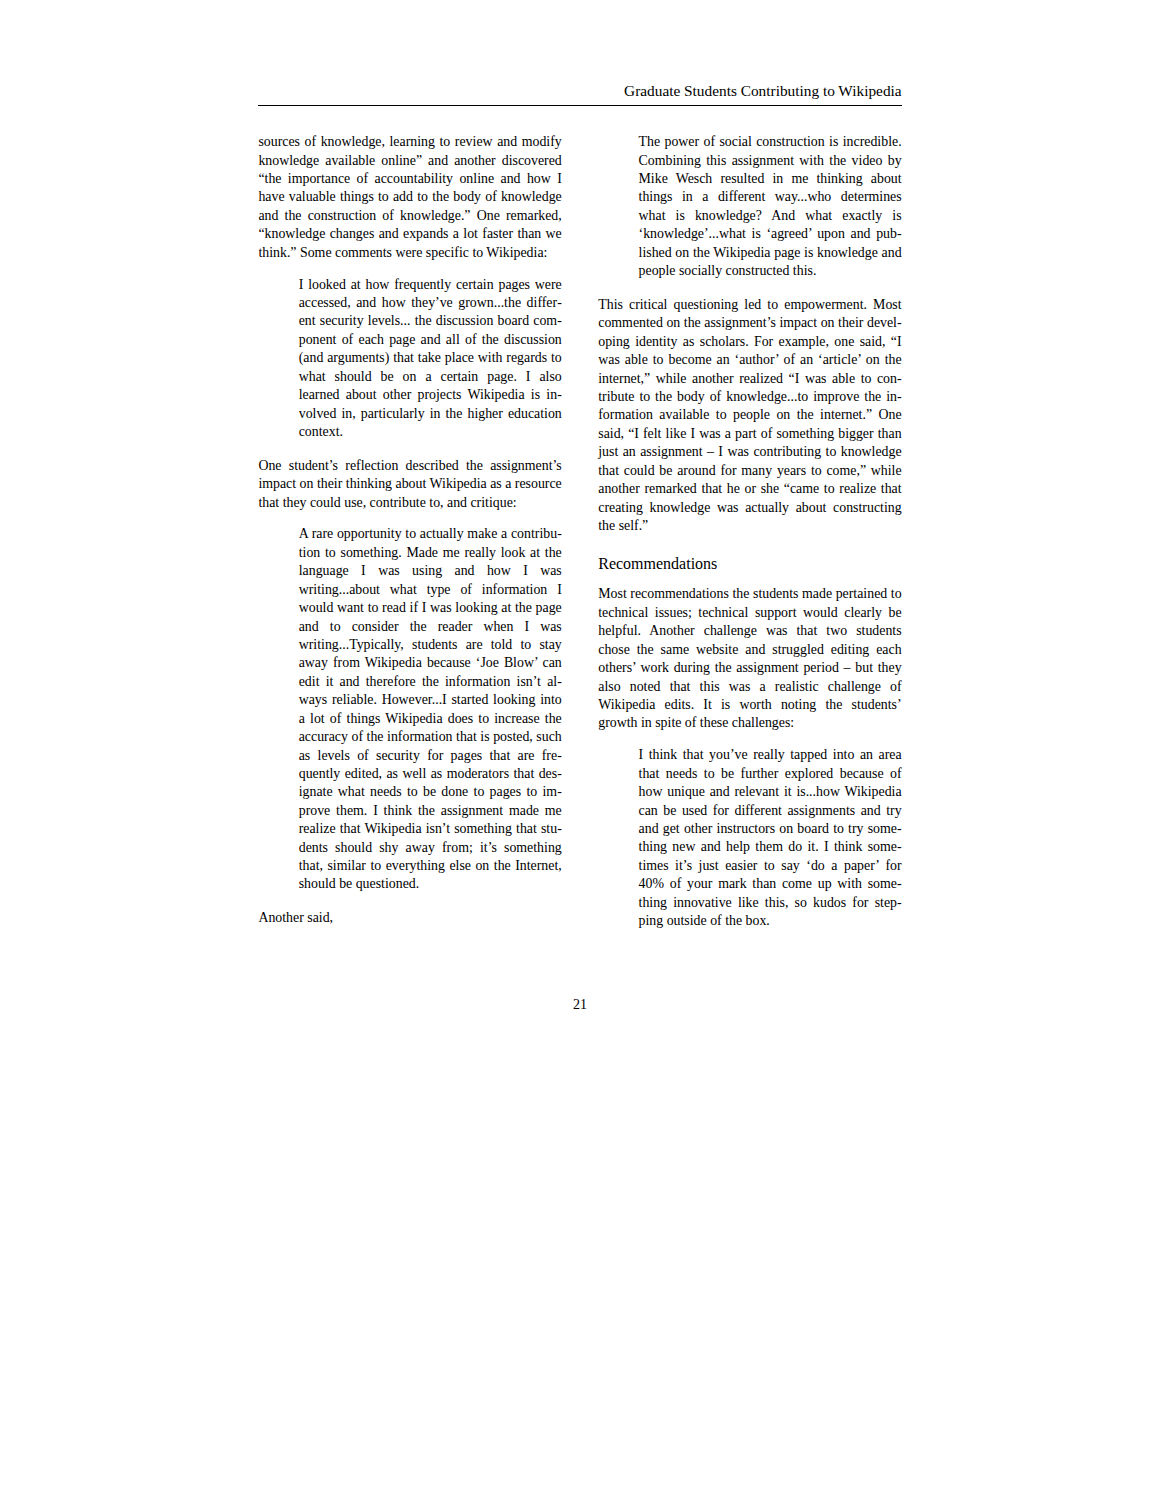Graduate Students Contributing to Wikipedia
sources of knowledge, learning to review and modify knowledge available online” and another discovered “the importance of accountability online and how I have valuable things to add to the body of knowledge and the construction of knowledge.” One remarked, “knowledge changes and expands a lot faster than we think.” Some comments were specific to Wikipedia:
I looked at how frequently certain pages were accessed, and how they’ve grown...the different security levels... the discussion board component of each page and all of the discussion (and arguments) that take place with regards to what should be on a certain page. I also learned about other projects Wikipedia is involved in, particularly in the higher education context.
One student’s reflection described the assignment’s impact on their thinking about Wikipedia as a resource that they could use, contribute to, and critique:
A rare opportunity to actually make a contribution to something. Made me really look at the language I was using and how I was writing...about what type of information I would want to read if I was looking at the page and to consider the reader when I was writing...Typically, students are told to stay away from Wikipedia because ‘Joe Blow’ can edit it and therefore the information isn’t always reliable. However...I started looking into a lot of things Wikipedia does to increase the accuracy of the information that is posted, such as levels of security for pages that are frequently edited, as well as moderators that designate what needs to be done to pages to improve them. I think the assignment made me realize that Wikipedia isn’t something that students should shy away from; it’s something that, similar to everything else on the Internet, should be questioned.
Another said,
The power of social construction is incredible. Combining this assignment with the video by Mike Wesch resulted in me thinking about things in a different way...who determines what is knowledge? And what exactly is ‘knowledge’...what is ‘agreed’ upon and published on the Wikipedia page is knowledge and people socially constructed this.
This critical questioning led to empowerment. Most commented on the assignment’s impact on their developing identity as scholars. For example, one said, “I was able to become an ‘author’ of an ‘article’ on the internet,” while another realized “I was able to contribute to the body of knowledge...to improve the information available to people on the internet.” One said, “I felt like I was a part of something bigger than just an assignment – I was contributing to knowledge that could be around for many years to come,” while another remarked that he or she “came to realize that creating knowledge was actually about constructing the self.”
Recommendations
Most recommendations the students made pertained to technical issues; technical support would clearly be helpful. Another challenge was that two students chose the same website and struggled editing each others’ work during the assignment period – but they also noted that this was a realistic challenge of Wikipedia edits. It is worth noting the students’ growth in spite of these challenges:
I think that you’ve really tapped into an area that needs to be further explored because of how unique and relevant it is...how Wikipedia can be used for different assignments and try and get other instructors on board to try something new and help them do it. I think sometimes it’s just easier to say ‘do a paper’ for 40% of your mark than come up with something innovative like this, so kudos for stepping outside of the box.
21